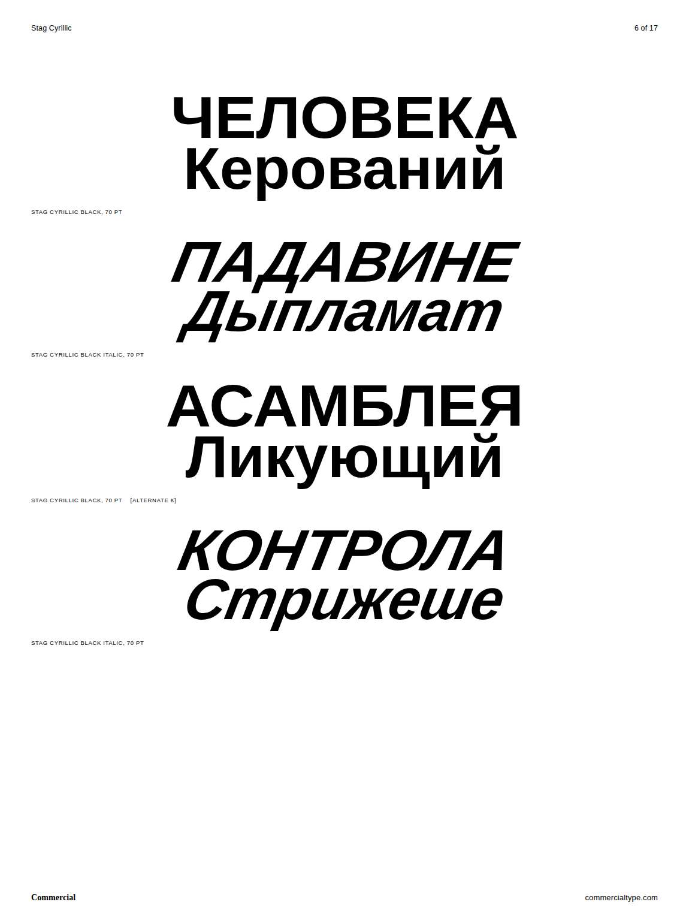Stag Cyrillic 6 of 17
ЧЕЛОВЕКА
Керований
Stag Cyrillic Black, 70 pt
ПАДАВИНЕ
Дыпламат
Stag Cyrillic Black Italic, 70 pt
АСАМБЛЕЯ
Ликующий
Stag Cyrillic Black, 70 pt[Alternate к]
КОНТРОЛА
Стрижеше
Stag Cyrillic Black Italic, 70 pt
Commercial commercialtype.com